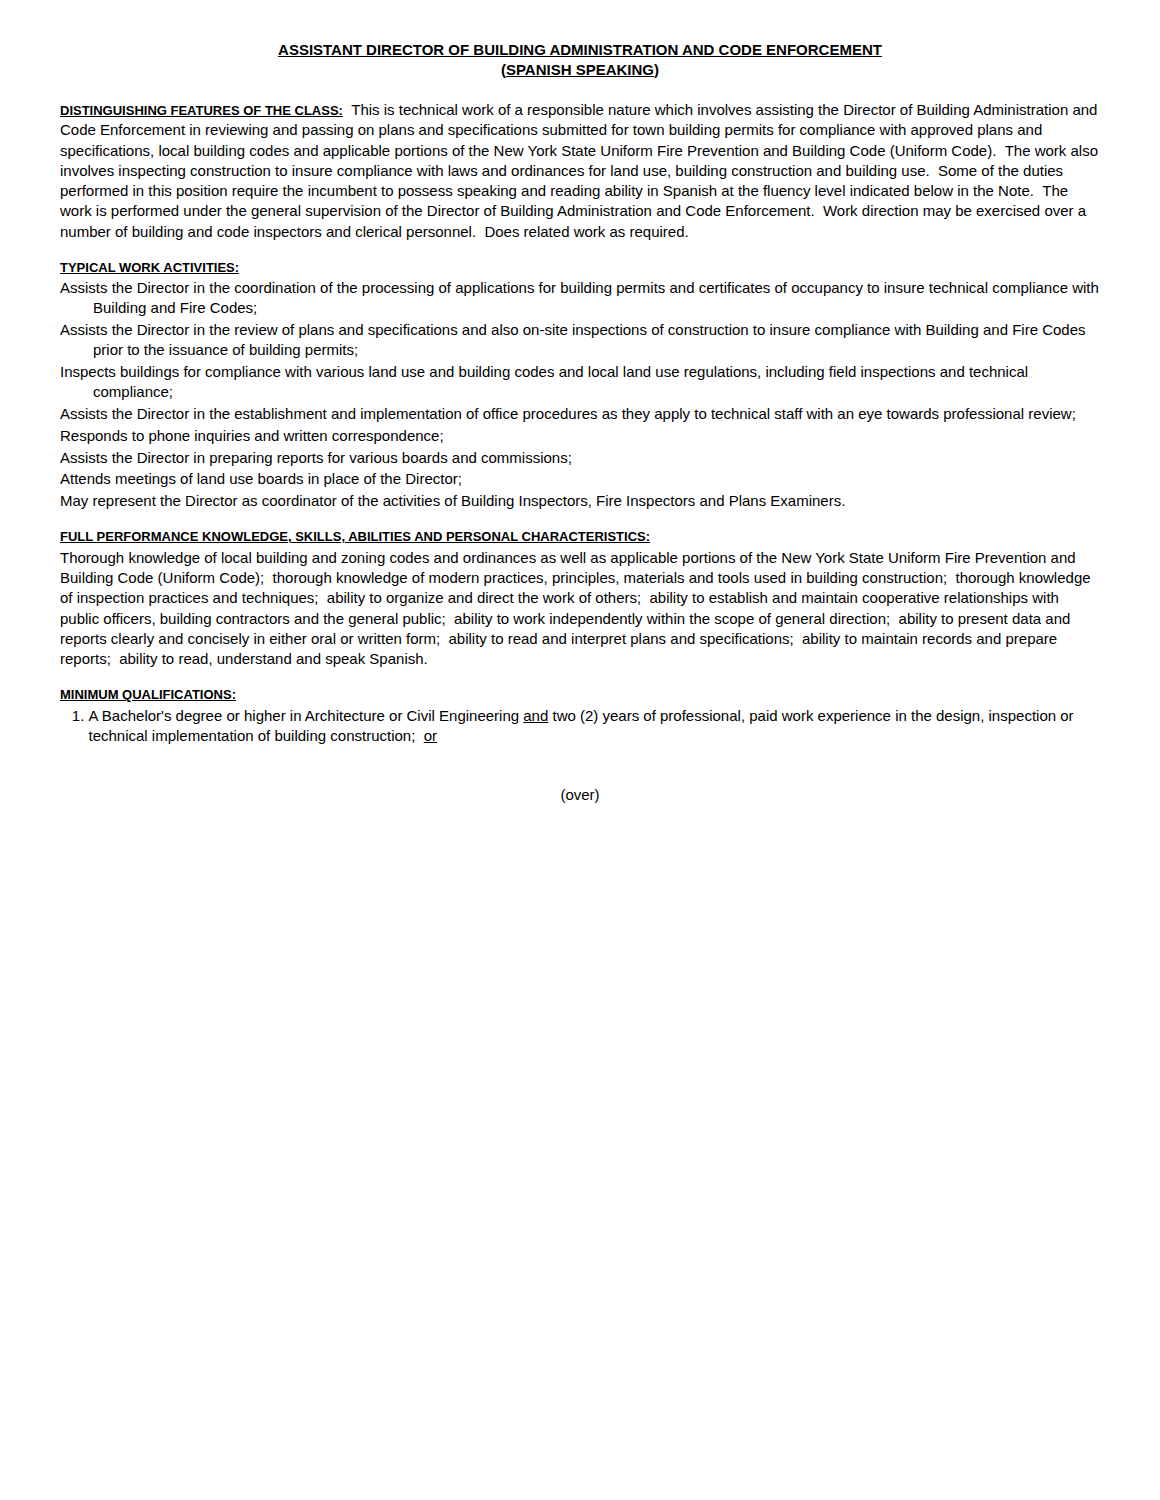ASSISTANT DIRECTOR OF BUILDING ADMINISTRATION AND CODE ENFORCEMENT
(SPANISH SPEAKING)
Distinguishing Features of the Class: This is technical work of a responsible nature which involves assisting the Director of Building Administration and Code Enforcement in reviewing and passing on plans and specifications submitted for town building permits for compliance with approved plans and specifications, local building codes and applicable portions of the New York State Uniform Fire Prevention and Building Code (Uniform Code). The work also involves inspecting construction to insure compliance with laws and ordinances for land use, building construction and building use. Some of the duties performed in this position require the incumbent to possess speaking and reading ability in Spanish at the fluency level indicated below in the Note. The work is performed under the general supervision of the Director of Building Administration and Code Enforcement. Work direction may be exercised over a number of building and code inspectors and clerical personnel. Does related work as required.
Typical Work Activities:
Assists the Director in the coordination of the processing of applications for building permits and certificates of occupancy to insure technical compliance with Building and Fire Codes;
Assists the Director in the review of plans and specifications and also on-site inspections of construction to insure compliance with Building and Fire Codes prior to the issuance of building permits;
Inspects buildings for compliance with various land use and building codes and local land use regulations, including field inspections and technical compliance;
Assists the Director in the establishment and implementation of office procedures as they apply to technical staff with an eye towards professional review;
Responds to phone inquiries and written correspondence;
Assists the Director in preparing reports for various boards and commissions;
Attends meetings of land use boards in place of the Director;
May represent the Director as coordinator of the activities of Building Inspectors, Fire Inspectors and Plans Examiners.
Full Performance Knowledge, Skills, Abilities and Personal Characteristics:
Thorough knowledge of local building and zoning codes and ordinances as well as applicable portions of the New York State Uniform Fire Prevention and Building Code (Uniform Code); thorough knowledge of modern practices, principles, materials and tools used in building construction; thorough knowledge of inspection practices and techniques; ability to organize and direct the work of others; ability to establish and maintain cooperative relationships with public officers, building contractors and the general public; ability to work independently within the scope of general direction; ability to present data and reports clearly and concisely in either oral or written form; ability to read and interpret plans and specifications; ability to maintain records and prepare reports; ability to read, understand and speak Spanish.
Minimum Qualifications:
A Bachelor's degree or higher in Architecture or Civil Engineering and two (2) years of professional, paid work experience in the design, inspection or technical implementation of building construction; or
(over)